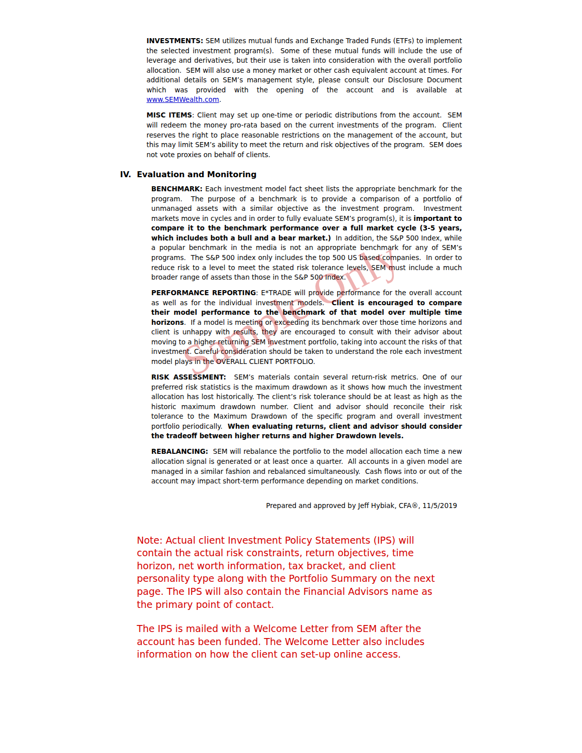Sample Only
INVESTMENTS: SEM utilizes mutual funds and Exchange Traded Funds (ETFs) to implement the selected investment program(s). Some of these mutual funds will include the use of leverage and derivatives, but their use is taken into consideration with the overall portfolio allocation. SEM will also use a money market or other cash equivalent account at times. For additional details on SEM’s management style, please consult our Disclosure Document which was provided with the opening of the account and is available at www.SEMWealth.com.
MISC ITEMS: Client may set up one-time or periodic distributions from the account. SEM will redeem the money pro-rata based on the current investments of the program. Client reserves the right to place reasonable restrictions on the management of the account, but this may limit SEM’s ability to meet the return and risk objectives of the program. SEM does not vote proxies on behalf of clients.
IV. Evaluation and Monitoring
BENCHMARK: Each investment model fact sheet lists the appropriate benchmark for the program. The purpose of a benchmark is to provide a comparison of a portfolio of unmanaged assets with a similar objective as the investment program. Investment markets move in cycles and in order to fully evaluate SEM’s program(s), it is important to compare it to the benchmark performance over a full market cycle (3-5 years, which includes both a bull and a bear market.) In addition, the S&P 500 Index, while a popular benchmark in the media is not an appropriate benchmark for any of SEM’s programs. The S&P 500 index only includes the top 500 US based companies. In order to reduce risk to a level to meet the stated risk tolerance levels, SEM must include a much broader range of assets than those in the S&P 500 Index.
PERFORMANCE REPORTING: E*TRADE will provide performance for the overall account as well as for the individual investment models. Client is encouraged to compare their model performance to the benchmark of that model over multiple time horizons. If a model is meeting or exceeding its benchmark over those time horizons and client is unhappy with results, they are encouraged to consult with their advisor about moving to a higher returning SEM investment portfolio, taking into account the risks of that investment. Careful consideration should be taken to understand the role each investment model plays in the OVERALL CLIENT PORTFOLIO.
RISK ASSESSMENT: SEM’s materials contain several return-risk metrics. One of our preferred risk statistics is the maximum drawdown as it shows how much the investment allocation has lost historically. The client’s risk tolerance should be at least as high as the historic maximum drawdown number. Client and advisor should reconcile their risk tolerance to the Maximum Drawdown of the specific program and overall investment portfolio periodically. When evaluating returns, client and advisor should consider the tradeoff between higher returns and higher Drawdown levels.
REBALANCING: SEM will rebalance the portfolio to the model allocation each time a new allocation signal is generated or at least once a quarter. All accounts in a given model are managed in a similar fashion and rebalanced simultaneously. Cash flows into or out of the account may impact short-term performance depending on market conditions.
Prepared and approved by Jeff Hybiak, CFA®, 11/5/2019
Note: Actual client Investment Policy Statements (IPS) will contain the actual risk constraints, return objectives, time horizon, net worth information, tax bracket, and client personality type along with the Portfolio Summary on the next page. The IPS will also contain the Financial Advisors name as the primary point of contact.
The IPS is mailed with a Welcome Letter from SEM after the account has been funded. The Welcome Letter also includes information on how the client can set-up online access.